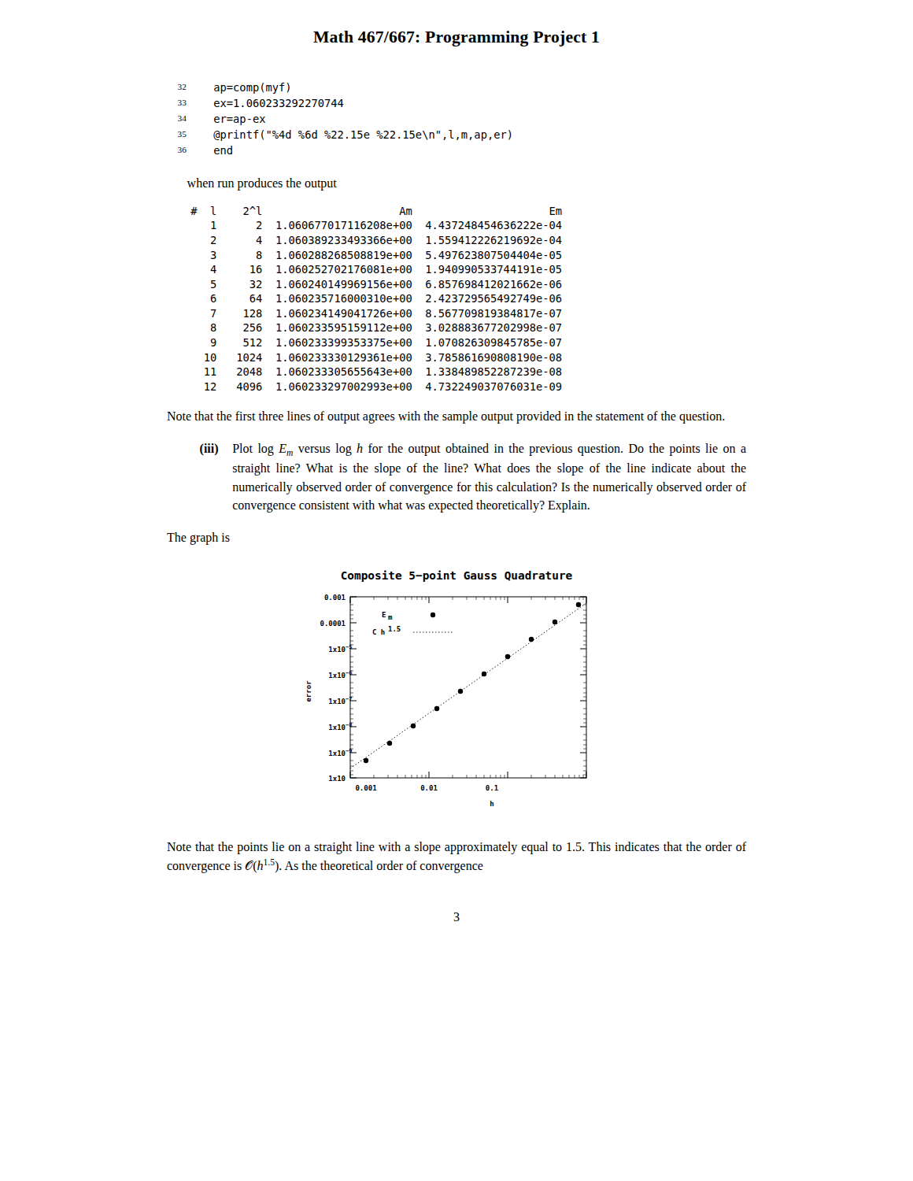Math 467/667: Programming Project 1
| 32 | ap=comp(myf) |
| 33 | ex=1.060233292270744 |
| 34 | er=ap-ex |
| 35 | @printf("%4d %6d %22.15e %22.15e\n",l,m,ap,er) |
| 36 | end |
when run produces the output
#  l    2^l                     Am                     Em
   1      2  1.060677017116208e+00  4.437248454636222e-04
   2      4  1.060389233493366e+00  1.559412226219692e-04
   3      8  1.060288268508819e+00  5.497623807504404e-05
   4     16  1.060252702176081e+00  1.940990533744191e-05
   5     32  1.060240149969156e+00  6.857698412021662e-06
   6     64  1.060235716000310e+00  2.423729565492749e-06
   7    128  1.060234149041726e+00  8.567709819384817e-07
   8    256  1.060233595159112e+00  3.028883677202998e-07
   9    512  1.060233399353375e+00  1.070826309845785e-07
  10   1024  1.060233330129361e+00  3.785861690808190e-08
  11   2048  1.060233305655643e+00  1.338489852287239e-08
  12   4096  1.060233297002993e+00  4.732249037076031e-09
Note that the first three lines of output agrees with the sample output provided in the statement of the question.
(iii)
Plot log Em versus log h for the output obtained in the previous question. Do the points lie on a straight line? What is the slope of the line? What does the slope of the line indicate about the numerically observed order of convergence for this calculation? Is the numerically observed order of convergence consistent with what was expected theoretically? Explain.
The graph is
Composite 5−point Gauss Quadrature
0.001 0.0001 1x10 1x10 1x10 1x10 1x10 1x10 −5 −6 −7 −8 −9 0.001 0.01 0.1 h error E m C h 1.5
Note that the points lie on a straight line with a slope approximately equal to 1.5. This indicates that the order of convergence is 𝒪(h1.5). As the theoretical order of convergence
3